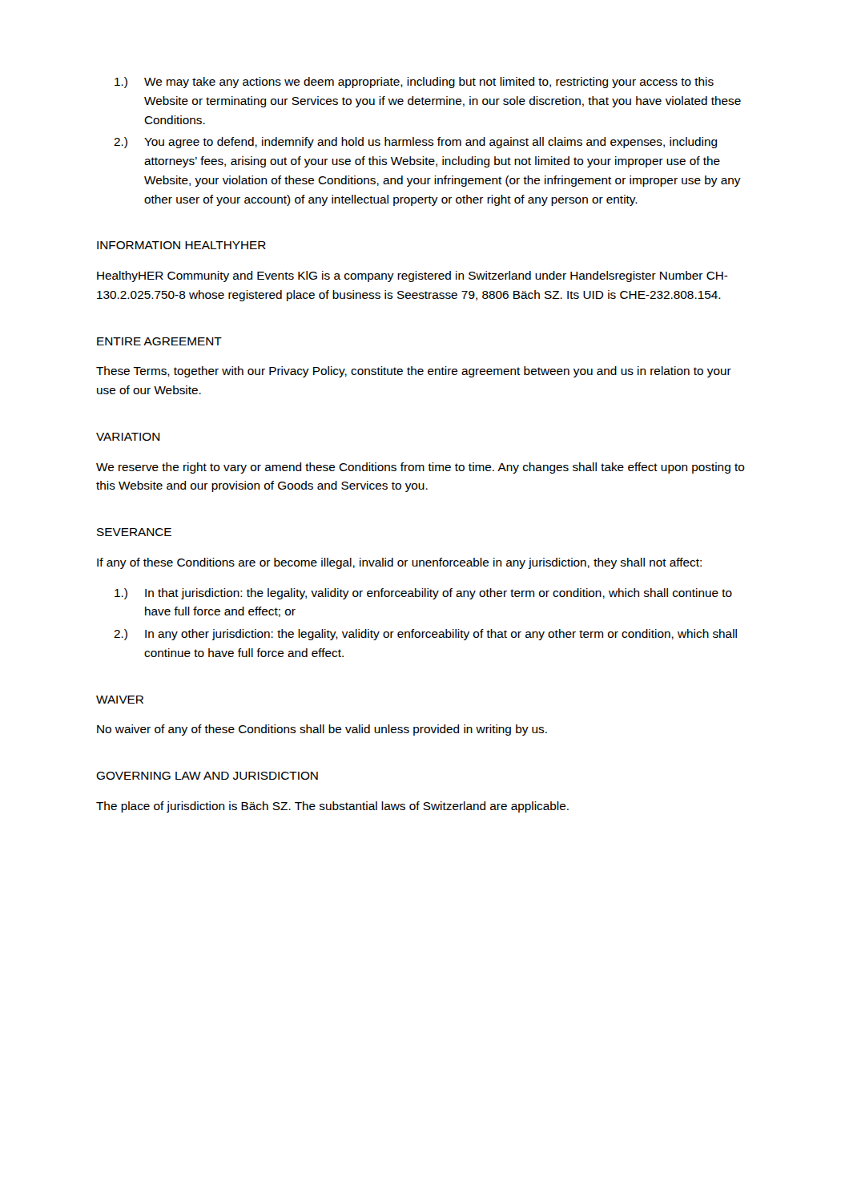1.) We may take any actions we deem appropriate, including but not limited to, restricting your access to this Website or terminating our Services to you if we determine, in our sole discretion, that you have violated these Conditions.
2.) You agree to defend, indemnify and hold us harmless from and against all claims and expenses, including attorneys’ fees, arising out of your use of this Website, including but not limited to your improper use of the Website, your violation of these Conditions, and your infringement (or the infringement or improper use by any other user of your account) of any intellectual property or other right of any person or entity.
Information HealthyHER
HealthyHER Community and Events KlG is a company registered in Switzerland under Handelsregister Number CH-130.2.025.750-8 whose registered place of business is Seestrasse 79, 8806 Bäch SZ. Its UID is CHE-232.808.154.
Entire Agreement
These Terms, together with our Privacy Policy, constitute the entire agreement between you and us in relation to your use of our Website.
Variation
We reserve the right to vary or amend these Conditions from time to time. Any changes shall take effect upon posting to this Website and our provision of Goods and Services to you.
Severance
If any of these Conditions are or become illegal, invalid or unenforceable in any jurisdiction, they shall not affect:
1.) In that jurisdiction: the legality, validity or enforceability of any other term or condition, which shall continue to have full force and effect; or
2.) In any other jurisdiction: the legality, validity or enforceability of that or any other term or condition, which shall continue to have full force and effect.
Waiver
No waiver of any of these Conditions shall be valid unless provided in writing by us.
Governing Law and Jurisdiction
The place of jurisdiction is Bäch SZ. The substantial laws of Switzerland are applicable.